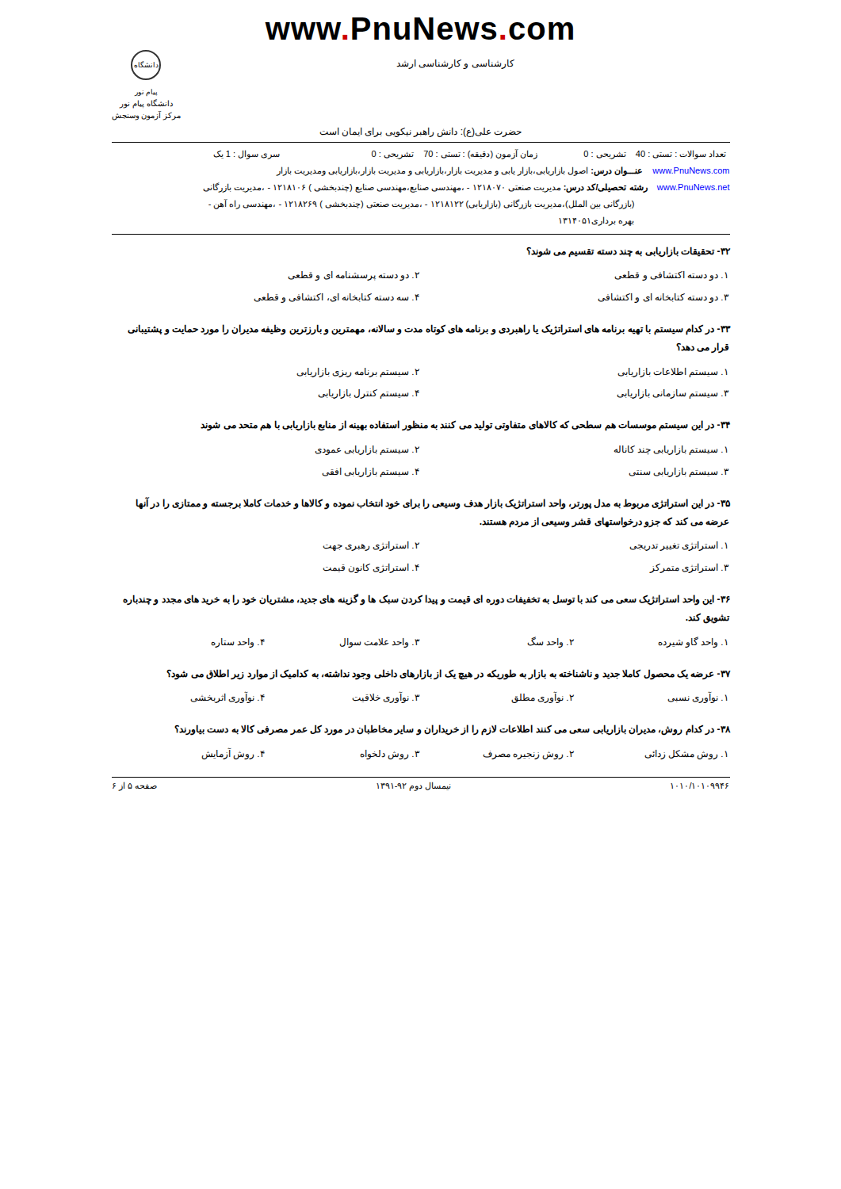www. PnuNews. com
کارشناسی و کارشناسی ارشد
دانشگاه
پیام نور
دانشگاه پیام نور
مرکز آزمون وسنجش
حضرت علی(ع): دانش راهبر نیکویی برای ایمان است
| تعداد سوالات : تستی : 40 تشریحی : 0 | زمان آزمون (دقیقه) : تستی : 70 تشریحی : 0 | سری سوال : 1 یک |
www.PnuNews.com عنـــوان درس: اصول بازاریابی،بازار یابی و مدیریت بازار،بازاریابی و مدیریت بازار،بازاریابی ومدیریت بازار
www.PnuNews.net رشته تحصیلی/کد درس: مدیریت صنعتی ۱۲۱۸۰۷۰ - ،مهندسی صنایع،مهندسی صنایع (چندبخشی ) ۱۲۱۸۱۰۶ - ،مدیریت بازرگانی
(بازرگانی بین الملل)،مدیریت بازرگانی (بازاریابی) ۱۲۱۸۱۲۲ - ،مدیریت صنعتی (چندبخشی ) ۱۲۱۸۲۶۹ - ،مهندسی راه آهن -
بهره برداری۱۳۱۴۰۵۱
۳۲- تحقیقات بازاریابی به چند دسته تقسیم می شوند؟
| ۱. دو دسته اکتشافی و قطعی | ۲. دو دسته پرسشنامه ای و قطعی |
| ۳. دو دسته کتابخانه ای و اکتشافی | ۴. سه دسته کتابخانه ای، اکتشافی و قطعی |
۳۳- در کدام سیستم با تهیه برنامه های استراتژیک یا راهبردی و برنامه های کوتاه مدت و سالانه، مهمترین و بارزترین وظیفه مدیران را مورد حمایت و پشتیبانی قرار می دهد؟
| ۱. سیستم اطلاعات بازاریابی | ۲. سیستم برنامه ریزی بازاریابی |
| ۳. سیستم سازمانی بازاریابی | ۴. سیستم کنترل بازاریابی |
۳۴- در این سیستم موسسات هم سطحی که کالاهای متفاوتی تولید می کنند به منظور استفاده بهینه از منابع بازاریابی با هم متحد می شوند
| ۱. سیستم بازاریابی چند کاناله | ۲. سیستم بازاریابی عمودی |
| ۳. سیستم بازاریابی سنتی | ۴. سیستم بازاریابی افقی |
۳۵- در این استراتژی مربوط به مدل پورتر، واحد استراتژیک بازار هدف وسیعی را برای خود انتخاب نموده و کالاها و خدمات کاملا برجسته و ممتازی را در آنها عرضه می کند که جزو درخواستهای قشر وسیعی از مردم هستند.
| ۱. استراتژی تغییر تدریجی | ۲. استراتژی رهبری جهت |
| ۳. استراتژی متمرکز | ۴. استراتژی کانون قیمت |
۳۶- این واحد استراتژیک سعی می کند با توسل به تخفیفات دوره ای قیمت و پیدا کردن سبک ها و گزینه های جدید، مشتریان خود را به خرید های مجدد و چندباره تشویق کند.
| ۱. واحد گاو شیرده | ۲. واحد سگ | ۳. واحد علامت سوال | ۴. واحد ستاره |
۳۷- عرضه یک محصول کاملا جدید و ناشناخته به بازار به طوریکه در هیچ یک از بازارهای داخلی وجود نداشته، به کدامیک از موارد زیر اطلاق می شود؟
| ۱. نوآوری نسبی | ۲. نوآوری مطلق | ۳. نوآوری خلاقیت | ۴. نوآوری اثربخشی |
۳۸- در کدام روش، مدیران بازاریابی سعی می کنند اطلاعات لازم را از خریداران و سایر مخاطبان در مورد کل عمر مصرفی کالا به دست بیاورند؟
| ۱. روش مشکل زدائی | ۲. روش زنجیره مصرف | ۳. روش دلخواه | ۴. روش آزمایش |
۱۰۱۰/۱۰۱۰۹۹۴۶
نیمسال دوم ۹۲-۱۳۹۱
صفحه ۵ از ۶